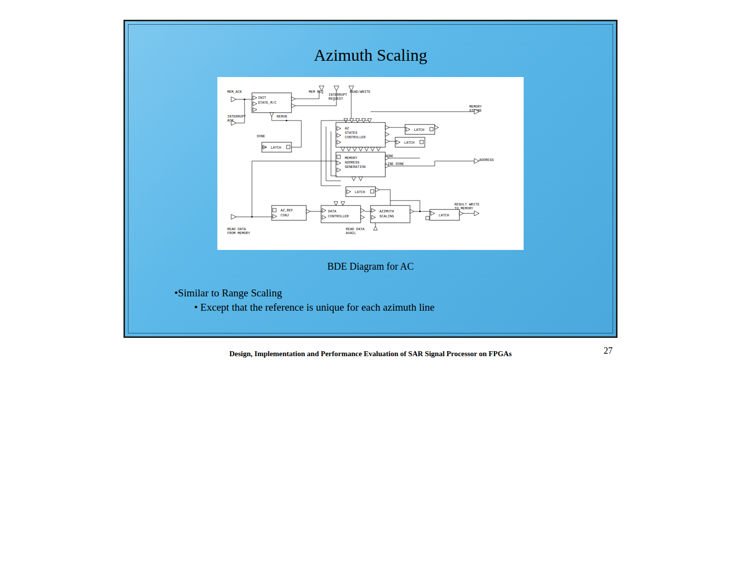Azimuth Scaling
MEM_ACK MEM REQ INTERRUPT REQUEST READ/WRITE MEMORY STROBE INTERRUPT ACK RERUN DONE ADDRESS MEMORY DONE LINE DONE RESULT WRITE TO MEMORY READ DATA FROM MEMORY READ DATA AVAIL INIT STATE_M/C AZ STATES CONTROLLER LATCH LATCH LATCH MEMORY ADDRESS GENERATION LATCH DATA CONTROLLER AZ_REF CONJ AZIMUTH SCALING LATCH
BDE Diagram for AC
•Similar to Range Scaling
• Except that the reference is unique for each azimuth line
Design, Implementation and Performance Evaluation of SAR Signal Processor on FPGAs
27